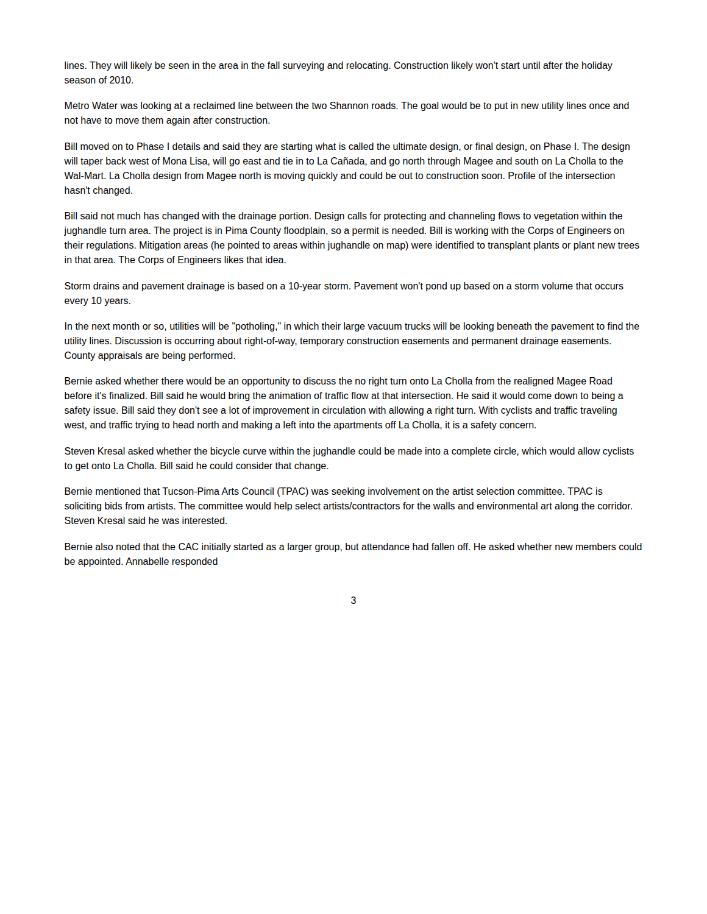lines. They will likely be seen in the area in the fall surveying and relocating. Construction likely won't start until after the holiday season of 2010.
Metro Water was looking at a reclaimed line between the two Shannon roads. The goal would be to put in new utility lines once and not have to move them again after construction.
Bill moved on to Phase I details and said they are starting what is called the ultimate design, or final design, on Phase I. The design will taper back west of Mona Lisa, will go east and tie in to La Cañada, and go north through Magee and south on La Cholla to the Wal-Mart. La Cholla design from Magee north is moving quickly and could be out to construction soon. Profile of the intersection hasn't changed.
Bill said not much has changed with the drainage portion. Design calls for protecting and channeling flows to vegetation within the jughandle turn area. The project is in Pima County floodplain, so a permit is needed. Bill is working with the Corps of Engineers on their regulations. Mitigation areas (he pointed to areas within jughandle on map) were identified to transplant plants or plant new trees in that area. The Corps of Engineers likes that idea.
Storm drains and pavement drainage is based on a 10-year storm. Pavement won't pond up based on a storm volume that occurs every 10 years.
In the next month or so, utilities will be "potholing," in which their large vacuum trucks will be looking beneath the pavement to find the utility lines. Discussion is occurring about right-of-way, temporary construction easements and permanent drainage easements. County appraisals are being performed.
Bernie asked whether there would be an opportunity to discuss the no right turn onto La Cholla from the realigned Magee Road before it's finalized. Bill said he would bring the animation of traffic flow at that intersection. He said it would come down to being a safety issue. Bill said they don't see a lot of improvement in circulation with allowing a right turn. With cyclists and traffic traveling west, and traffic trying to head north and making a left into the apartments off La Cholla, it is a safety concern.
Steven Kresal asked whether the bicycle curve within the jughandle could be made into a complete circle, which would allow cyclists to get onto La Cholla. Bill said he could consider that change.
Bernie mentioned that Tucson-Pima Arts Council (TPAC) was seeking involvement on the artist selection committee. TPAC is soliciting bids from artists. The committee would help select artists/contractors for the walls and environmental art along the corridor. Steven Kresal said he was interested.
Bernie also noted that the CAC initially started as a larger group, but attendance had fallen off. He asked whether new members could be appointed. Annabelle responded
3